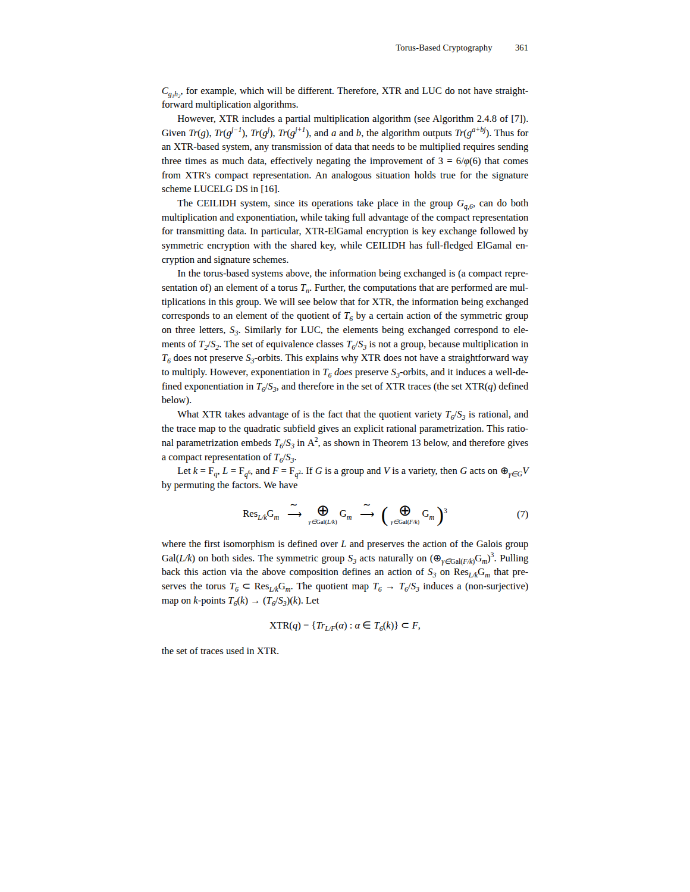Torus-Based Cryptography 361
Cg1h2, for example, which will be different. Therefore, XTR and LUC do not have straightforward multiplication algorithms.
However, XTR includes a partial multiplication algorithm (see Algorithm 2.4.8 of [7]). Given Tr(g), Tr(gj−1), Tr(gj), Tr(gj+1), and a and b, the algorithm outputs Tr(ga+bj). Thus for an XTR-based system, any transmission of data that needs to be multiplied requires sending three times as much data, effectively negating the improvement of 3 = 6/φ(6) that comes from XTR's compact representation. An analogous situation holds true for the signature scheme LUCELG DS in [16].
The CEILIDH system, since its operations take place in the group Gq,6, can do both multiplication and exponentiation, while taking full advantage of the compact representation for transmitting data. In particular, XTR-ElGamal encryption is key exchange followed by symmetric encryption with the shared key, while CEILIDH has full-fledged ElGamal encryption and signature schemes.
In the torus-based systems above, the information being exchanged is (a compact representation of) an element of a torus Tn. Further, the computations that are performed are multiplications in this group. We will see below that for XTR, the information being exchanged corresponds to an element of the quotient of T6 by a certain action of the symmetric group on three letters, S3. Similarly for LUC, the elements being exchanged correspond to elements of T2/S2. The set of equivalence classes T6/S3 is not a group, because multiplication in T6 does not preserve S3-orbits. This explains why XTR does not have a straightforward way to multiply. However, exponentiation in T6 does preserve S3-orbits, and it induces a well-defined exponentiation in T6/S3, and therefore in the set of XTR traces (the set XTR(q) defined below).
What XTR takes advantage of is the fact that the quotient variety T6/S3 is rational, and the trace map to the quadratic subfield gives an explicit rational parametrization. This rational parametrization embeds T6/S3 in A 2, as shown in Theorem 13 below, and therefore gives a compact representation of T6/S3.
Let k = Fq, L = Fq6, and F = Fq2. If G is a group and V is a variety, then G acts on ⊕γ∈GV by permuting the factors. We have
ResL/kGm ∼⟶ ⊕γ∈Gal(L/k) Gm ∼⟶ ( ⊕γ∈Gal(F/k) Gm ) 3 (7)
where the first isomorphism is defined over L and preserves the action of the Galois group Gal(L/k) on both sides. The symmetric group S3 acts naturally on (⊕γ∈Gal(F/k)Gm)3. Pulling back this action via the above composition defines an action of S3 on ResL/kGm that preserves the torus T6 ⊂ ResL/kGm. The quotient map T6 → T6/S3 induces a (non-surjective) map on k-points T6(k) → (T6/S3)(k). Let
XTR(q) = {TrL/F(α) : α ∈ T6(k)} ⊂ F,
the set of traces used in XTR.